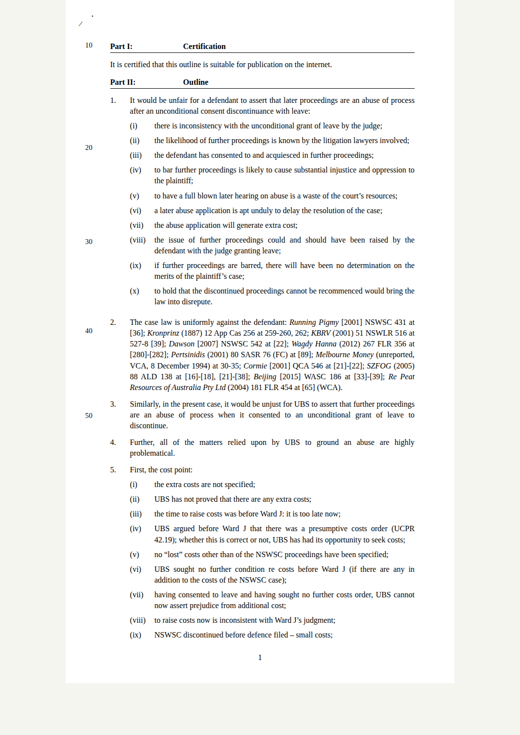. / 10 20 30 40 50
Part I:
Certification
It is certified that this outline is suitable for publication on the internet.
Part II:
Outline
1.
It would be unfair for a defendant to assert that later proceedings are an abuse of process after an unconditional consent discontinuance with leave:
(i)
there is inconsistency with the unconditional grant of leave by the judge;
(ii)
the likelihood of further proceedings is known by the litigation lawyers involved;
(iii)
the defendant has consented to and acquiesced in further proceedings;
(iv)
to bar further proceedings is likely to cause substantial injustice and oppression to the plaintiff;
(v)
to have a full blown later hearing on abuse is a waste of the court’s resources;
(vi)
a later abuse application is apt unduly to delay the resolution of the case;
(vii)
the abuse application will generate extra cost;
(viii)
the issue of further proceedings could and should have been raised by the defendant with the judge granting leave;
(ix)
if further proceedings are barred, there will have been no determination on the merits of the plaintiff’s case;
(x)
to hold that the discontinued proceedings cannot be recommenced would bring the law into disrepute.
2.
The case law is uniformly against the defendant: Running Pigmy [2001] NSWSC 431 at [36]; Kronprinz (1887) 12 App Cas 256 at 259-260, 262; KBRV (2001) 51 NSWLR 516 at 527-8 [39]; Dawson [2007] NSWSC 542 at [22]; Wagdy Hanna (2012) 267 FLR 356 at [280]-[282]; Pertsinidis (2001) 80 SASR 76 (FC) at [89]; Melbourne Money (unreported, VCA, 8 December 1994) at 30-35; Cormie [2001] QCA 546 at [21]-[22]; SZFOG (2005) 88 ALD 138 at [16]-[18], [21]-[38]; Beijing [2015] WASC 186 at [33]-[39]; Re Peat Resources of Australia Pty Ltd (2004) 181 FLR 454 at [65] (WCA).
3.
Similarly, in the present case, it would be unjust for UBS to assert that further proceedings are an abuse of process when it consented to an unconditional grant of leave to discontinue.
4.
Further, all of the matters relied upon by UBS to ground an abuse are highly problematical.
5.
First, the cost point:
(i)
the extra costs are not specified;
(ii)
UBS has not proved that there are any extra costs;
(iii)
the time to raise costs was before Ward J: it is too late now;
(iv)
UBS argued before Ward J that there was a presumptive costs order (UCPR 42.19); whether this is correct or not, UBS has had its opportunity to seek costs;
(v)
no “lost” costs other than of the NSWSC proceedings have been specified;
(vi)
UBS sought no further condition re costs before Ward J (if there are any in addition to the costs of the NSWSC case);
(vii)
having consented to leave and having sought no further costs order, UBS cannot now assert prejudice from additional cost;
(viii)
to raise costs now is inconsistent with Ward J’s judgment;
(ix)
NSWSC discontinued before defence filed – small costs;
1